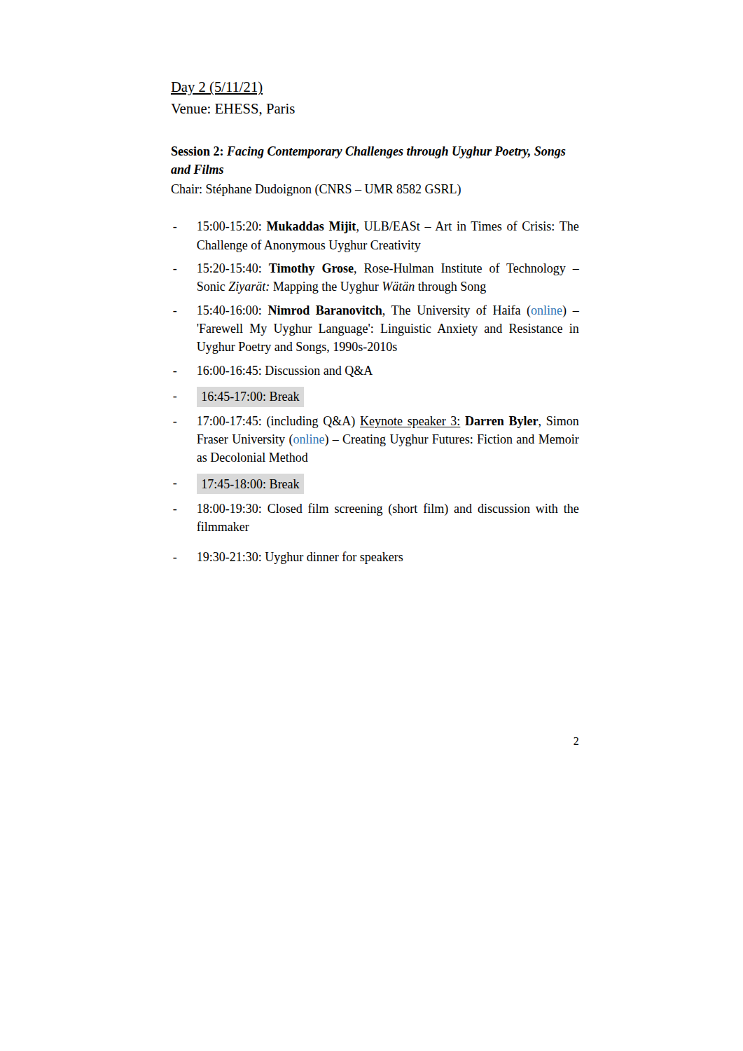Day 2 (5/11/21)
Venue: EHESS, Paris
Session 2: Facing Contemporary Challenges through Uyghur Poetry, Songs and Films
Chair: Stéphane Dudoignon (CNRS – UMR 8582 GSRL)
15:00-15:20: Mukaddas Mijit, ULB/EASt – Art in Times of Crisis: The Challenge of Anonymous Uyghur Creativity
15:20-15:40: Timothy Grose, Rose-Hulman Institute of Technology – Sonic Ziyarät: Mapping the Uyghur Wätän through Song
15:40-16:00: Nimrod Baranovitch, The University of Haifa (online) – 'Farewell My Uyghur Language': Linguistic Anxiety and Resistance in Uyghur Poetry and Songs, 1990s-2010s
16:00-16:45: Discussion and Q&A
16:45-17:00: Break
17:00-17:45: (including Q&A) Keynote speaker 3: Darren Byler, Simon Fraser University (online) – Creating Uyghur Futures: Fiction and Memoir as Decolonial Method
17:45-18:00: Break
18:00-19:30: Closed film screening (short film) and discussion with the filmmaker
19:30-21:30: Uyghur dinner for speakers
2